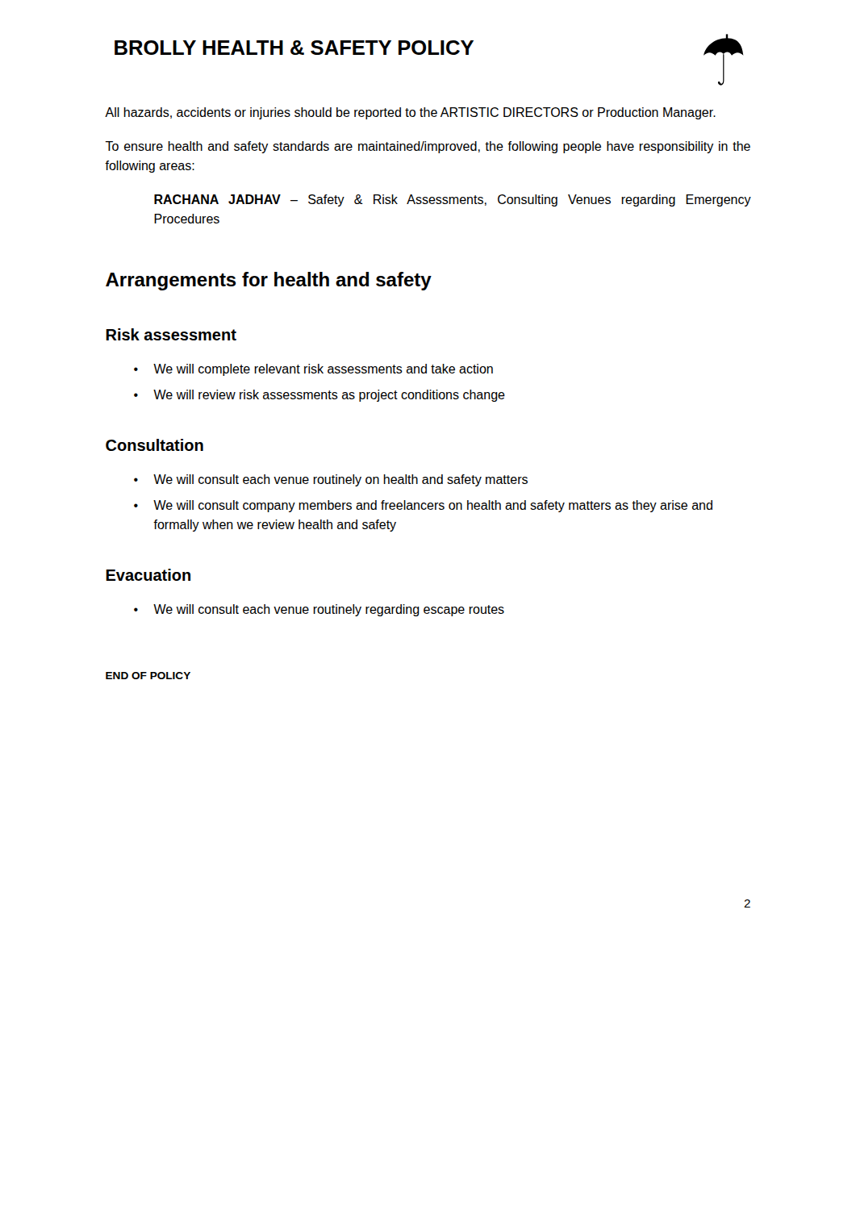BROLLY HEALTH & SAFETY POLICY
All hazards, accidents or injuries should be reported to the ARTISTIC DIRECTORS or Production Manager.
To ensure health and safety standards are maintained/improved, the following people have responsibility in the following areas:
RACHANA JADHAV – Safety & Risk Assessments, Consulting Venues regarding Emergency Procedures
Arrangements for health and safety
Risk assessment
We will complete relevant risk assessments and take action
We will review risk assessments as project conditions change
Consultation
We will consult each venue routinely on health and safety matters
We will consult company members and freelancers on health and safety matters as they arise and formally when we review health and safety
Evacuation
We will consult each venue routinely regarding escape routes
END OF POLICY
2